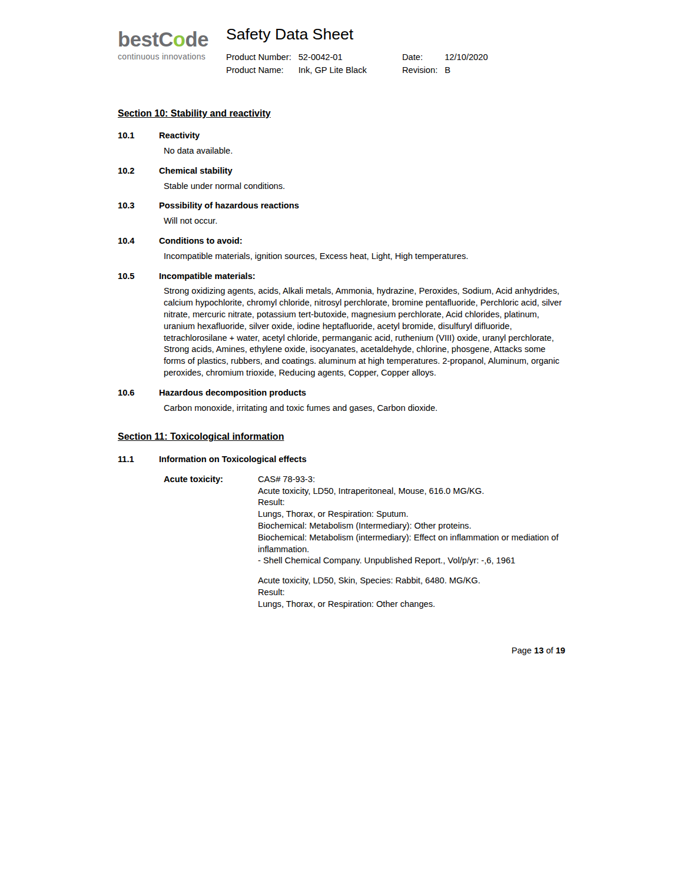best Code
continuous innovations
Safety Data Sheet
| Product Number: | 52-0042-01 | Date: | 12/10/2020 |
| Product Name: | Ink, GP Lite Black | Revision: | B |
Section 10: Stability and reactivity
10.1
Reactivity
No data available.
10.2
Chemical stability
Stable under normal conditions.
10.3
Possibility of hazardous reactions
Will not occur.
10.4
Conditions to avoid:
Incompatible materials, ignition sources, Excess heat, Light, High temperatures.
10.5
Incompatible materials:
Strong oxidizing agents, acids, Alkali metals, Ammonia, hydrazine, Peroxides, Sodium, Acid anhydrides, calcium hypochlorite, chromyl chloride, nitrosyl perchlorate, bromine pentafluoride, Perchloric acid, silver nitrate, mercuric nitrate, potassium tert-butoxide, magnesium perchlorate, Acid chlorides, platinum, uranium hexafluoride, silver oxide, iodine heptafluoride, acetyl bromide, disulfuryl difluoride, tetrachlorosilane + water, acetyl chloride, permanganic acid, ruthenium (VIII) oxide, uranyl perchlorate, Strong acids, Amines, ethylene oxide, isocyanates, acetaldehyde, chlorine, phosgene, Attacks some forms of plastics, rubbers, and coatings. aluminum at high temperatures. 2-propanol, Aluminum, organic peroxides, chromium trioxide, Reducing agents, Copper, Copper alloys.
10.6
Hazardous decomposition products
Carbon monoxide, irritating and toxic fumes and gases, Carbon dioxide.
Section 11: Toxicological information
11.1
Information on Toxicological effects
Acute toxicity:
CAS# 78-93-3:
Acute toxicity, LD50, Intraperitoneal, Mouse, 616.0 MG/KG.
Result:
Lungs, Thorax, or Respiration: Sputum.
Biochemical: Metabolism (Intermediary): Other proteins.
Biochemical: Metabolism (intermediary): Effect on inflammation or mediation of inflammation.
- Shell Chemical Company. Unpublished Report., Vol/p/yr: -,6, 1961
Acute toxicity, LD50, Skin, Species: Rabbit, 6480. MG/KG.
Result:
Lungs, Thorax, or Respiration: Other changes.
Page 13 of 19